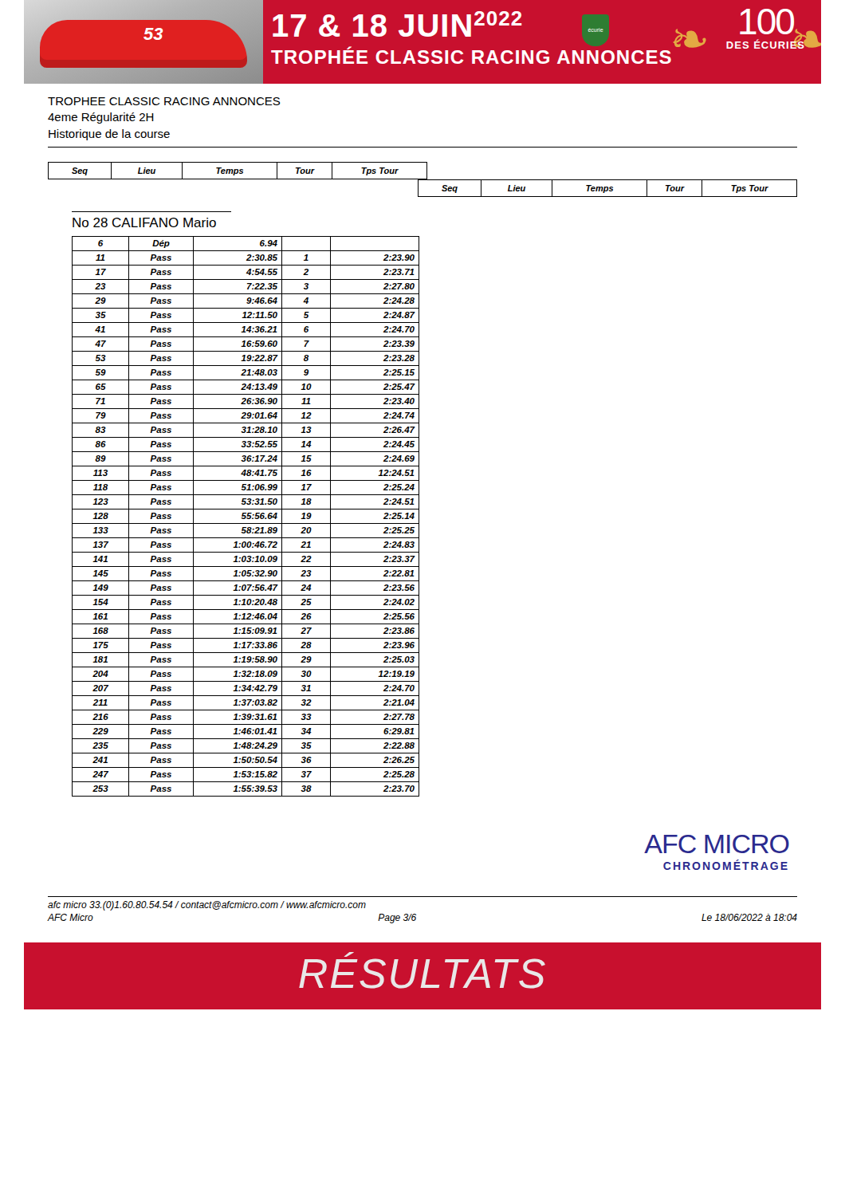53
17 & 18 JUIN2022
TROPHÉE CLASSIC RACING ANNONCES
écurie
❧
❧
100
DES ÉCURIES
TROPHEE CLASSIC RACING ANNONCES
4eme Régularité 2H
Historique de la course
| Seq | Lieu | Temps | Tour | Tps Tour |
| Seq | Lieu | Temps | Tour | Tps Tour |
No 28 CALIFANO Mario
| 6 | Dép | 6.94 | | |
| 11 | Pass | 2:30.85 | 1 | 2:23.90 |
| 17 | Pass | 4:54.55 | 2 | 2:23.71 |
| 23 | Pass | 7:22.35 | 3 | 2:27.80 |
| 29 | Pass | 9:46.64 | 4 | 2:24.28 |
| 35 | Pass | 12:11.50 | 5 | 2:24.87 |
| 41 | Pass | 14:36.21 | 6 | 2:24.70 |
| 47 | Pass | 16:59.60 | 7 | 2:23.39 |
| 53 | Pass | 19:22.87 | 8 | 2:23.28 |
| 59 | Pass | 21:48.03 | 9 | 2:25.15 |
| 65 | Pass | 24:13.49 | 10 | 2:25.47 |
| 71 | Pass | 26:36.90 | 11 | 2:23.40 |
| 79 | Pass | 29:01.64 | 12 | 2:24.74 |
| 83 | Pass | 31:28.10 | 13 | 2:26.47 |
| 86 | Pass | 33:52.55 | 14 | 2:24.45 |
| 89 | Pass | 36:17.24 | 15 | 2:24.69 |
| 113 | Pass | 48:41.75 | 16 | 12:24.51 |
| 118 | Pass | 51:06.99 | 17 | 2:25.24 |
| 123 | Pass | 53:31.50 | 18 | 2:24.51 |
| 128 | Pass | 55:56.64 | 19 | 2:25.14 |
| 133 | Pass | 58:21.89 | 20 | 2:25.25 |
| 137 | Pass | 1:00:46.72 | 21 | 2:24.83 |
| 141 | Pass | 1:03:10.09 | 22 | 2:23.37 |
| 145 | Pass | 1:05:32.90 | 23 | 2:22.81 |
| 149 | Pass | 1:07:56.47 | 24 | 2:23.56 |
| 154 | Pass | 1:10:20.48 | 25 | 2:24.02 |
| 161 | Pass | 1:12:46.04 | 26 | 2:25.56 |
| 168 | Pass | 1:15:09.91 | 27 | 2:23.86 |
| 175 | Pass | 1:17:33.86 | 28 | 2:23.96 |
| 181 | Pass | 1:19:58.90 | 29 | 2:25.03 |
| 204 | Pass | 1:32:18.09 | 30 | 12:19.19 |
| 207 | Pass | 1:34:42.79 | 31 | 2:24.70 |
| 211 | Pass | 1:37:03.82 | 32 | 2:21.04 |
| 216 | Pass | 1:39:31.61 | 33 | 2:27.78 |
| 229 | Pass | 1:46:01.41 | 34 | 6:29.81 |
| 235 | Pass | 1:48:24.29 | 35 | 2:22.88 |
| 241 | Pass | 1:50:50.54 | 36 | 2:26.25 |
| 247 | Pass | 1:53:15.82 | 37 | 2:25.28 |
| 253 | Pass | 1:55:39.53 | 38 | 2:23.70 |
AFC MICRO
CHRONOMÉTRAGE
afc micro 33.(0)1.60.80.54.54 / contact@afcmicro.com / www.afcmicro.com
AFC Micro Page 3/6 Le 18/06/2022 à 18:04
RÉSULTATS